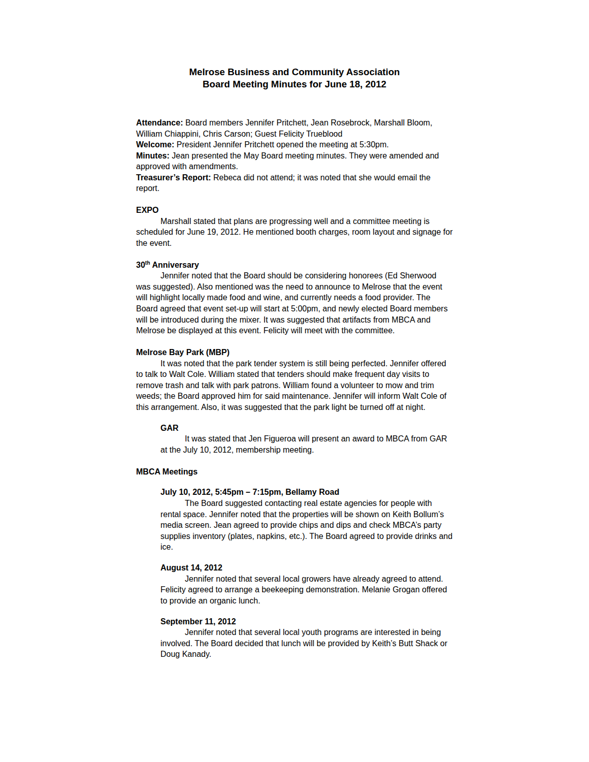Melrose Business and Community AssociationBoard Meeting Minutes for June 18, 2012
Attendance: Board members Jennifer Pritchett, Jean Rosebrock, Marshall Bloom, William Chiappini, Chris Carson; Guest Felicity Trueblood
Welcome: President Jennifer Pritchett opened the meeting at 5:30pm.
Minutes: Jean presented the May Board meeting minutes. They were amended and approved with amendments.
Treasurer’s Report: Rebeca did not attend; it was noted that she would email the report.
EXPO
Marshall stated that plans are progressing well and a committee meeting is scheduled for June 19, 2012. He mentioned booth charges, room layout and signage for the event.
30th Anniversary
Jennifer noted that the Board should be considering honorees (Ed Sherwood was suggested). Also mentioned was the need to announce to Melrose that the event will highlight locally made food and wine, and currently needs a food provider. The Board agreed that event set-up will start at 5:00pm, and newly elected Board members will be introduced during the mixer. It was suggested that artifacts from MBCA and Melrose be displayed at this event. Felicity will meet with the committee.
Melrose Bay Park (MBP)
It was noted that the park tender system is still being perfected. Jennifer offered to talk to Walt Cole. William stated that tenders should make frequent day visits to remove trash and talk with park patrons. William found a volunteer to mow and trim weeds; the Board approved him for said maintenance. Jennifer will inform Walt Cole of this arrangement. Also, it was suggested that the park light be turned off at night.
GAR
It was stated that Jen Figueroa will present an award to MBCA from GAR at the July 10, 2012, membership meeting.
MBCA Meetings
July 10, 2012, 5:45pm – 7:15pm, Bellamy Road
The Board suggested contacting real estate agencies for people with rental space. Jennifer noted that the properties will be shown on Keith Bollum’s media screen. Jean agreed to provide chips and dips and check MBCA’s party supplies inventory (plates, napkins, etc.). The Board agreed to provide drinks and ice.
August 14, 2012
Jennifer noted that several local growers have already agreed to attend. Felicity agreed to arrange a beekeeping demonstration. Melanie Grogan offered to provide an organic lunch.
September 11, 2012
Jennifer noted that several local youth programs are interested in being involved. The Board decided that lunch will be provided by Keith’s Butt Shack or Doug Kanady.